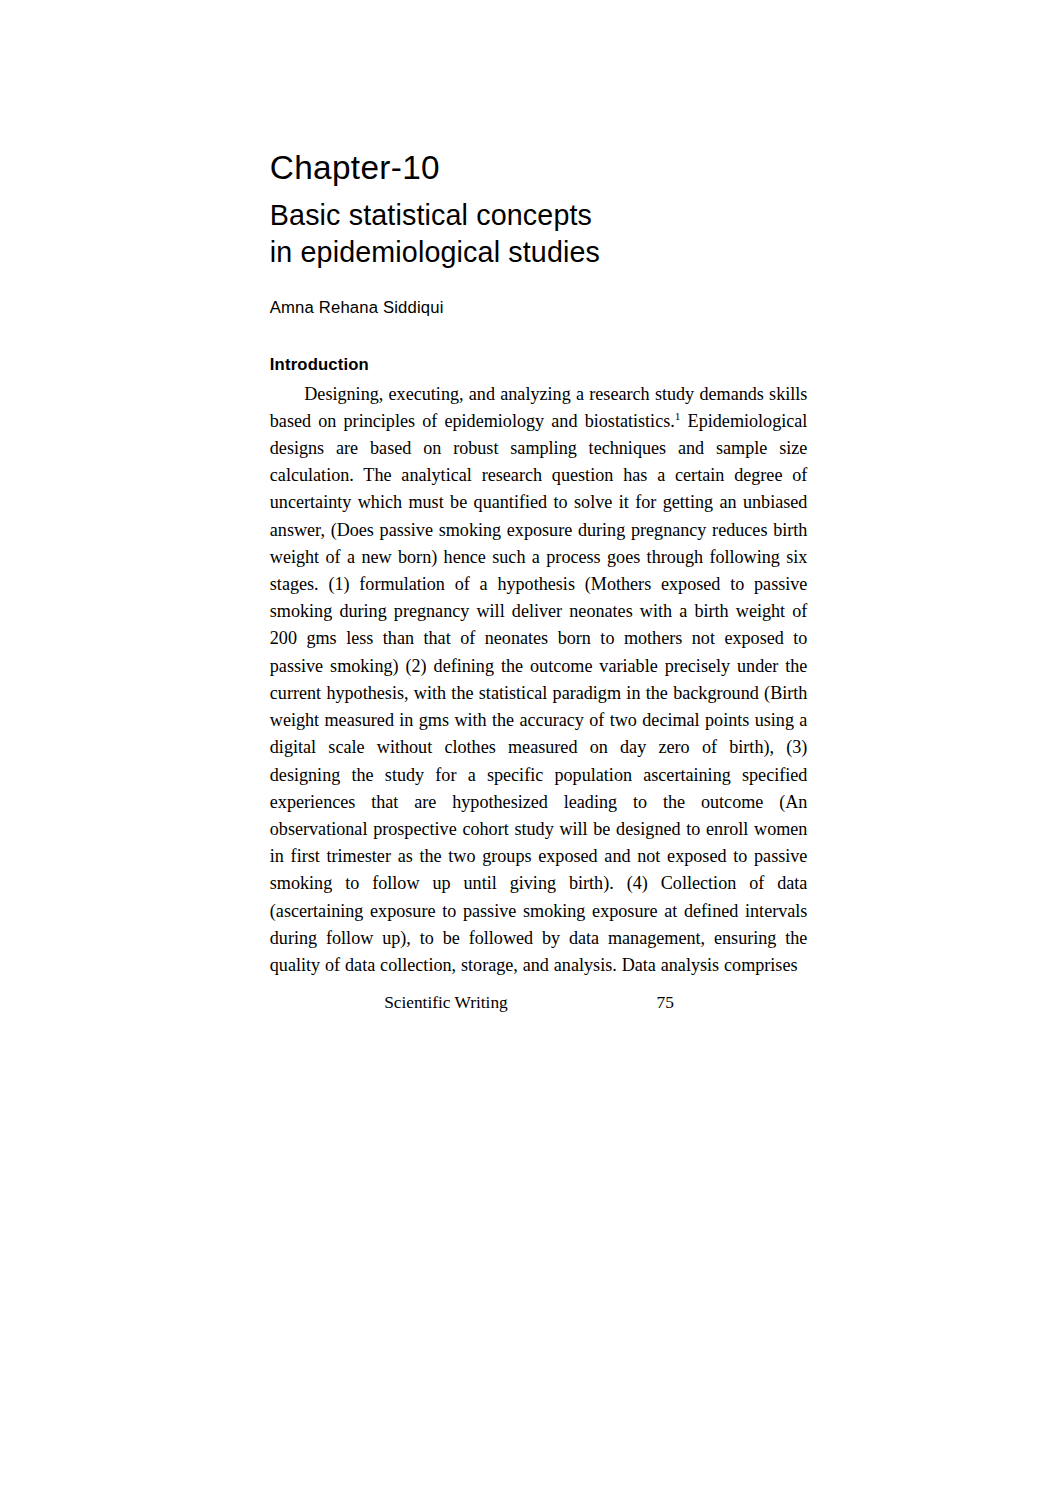Chapter-10
Basic statistical concepts
in epidemiological studies
Amna Rehana Siddiqui
Introduction
Designing, executing, and analyzing a research study demands skills based on principles of epidemiology and biostatistics.1 Epidemiological designs are based on robust sampling techniques and sample size calculation. The analytical research question has a certain degree of uncertainty which must be quantified to solve it for getting an unbiased answer, (Does passive smoking exposure during pregnancy reduces birth weight of a new born) hence such a process goes through following six stages. (1) formulation of a hypothesis (Mothers exposed to passive smoking during pregnancy will deliver neonates with a birth weight of 200 gms less than that of neonates born to mothers not exposed to passive smoking) (2) defining the outcome variable precisely under the current hypothesis, with the statistical paradigm in the background (Birth weight measured in gms with the accuracy of two decimal points using a digital scale without clothes measured on day zero of birth), (3) designing the study for a specific population ascertaining specified experiences that are hypothesized leading to the outcome (An observational prospective cohort study will be designed to enroll women in first trimester as the two groups exposed and not exposed to passive smoking to follow up until giving birth). (4) Collection of data (ascertaining exposure to passive smoking exposure at defined intervals during follow up), to be followed by data management, ensuring the quality of data collection, storage, and analysis. Data analysis comprises
Scientific Writing 75